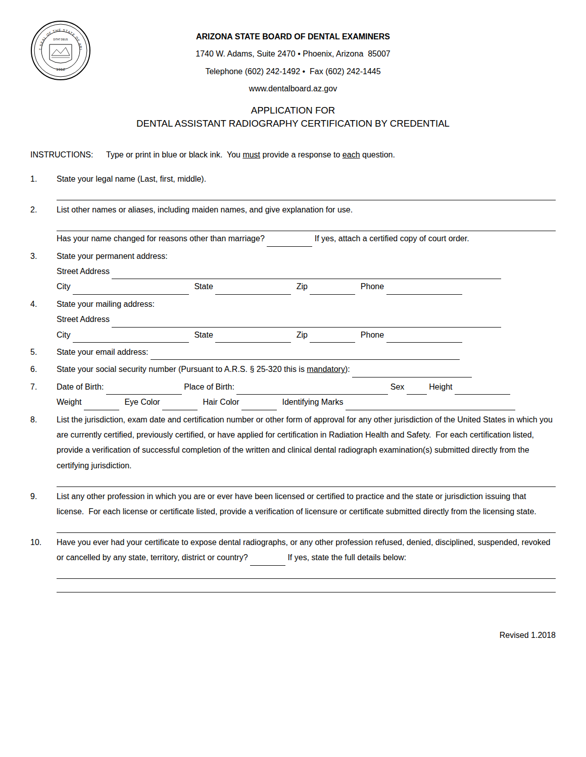GREAT SEAL OF THE STATE OF ARIZONA DITAT DEUS 1912
ARIZONA STATE BOARD OF DENTAL EXAMINERS
1740 W. Adams, Suite 2470 • Phoenix, Arizona 85007
Telephone (602) 242-1492 • Fax (602) 242-1445
www.dentalboard.az.gov
APPLICATION FOR
DENTAL ASSISTANT RADIOGRAPHY CERTIFICATION BY CREDENTIAL
INSTRUCTIONS: Type or print in blue or black ink. You must provide a response to each question.
1. State your legal name (Last, first, middle).
2. List other names or aliases, including maiden names, and give explanation for use. Has your name changed for reasons other than marriage? If yes, attach a certified copy of court order.
3. State your permanent address:
Street Address
City State Zip Phone
4. State your mailing address:
Street Address
City State Zip Phone
5. State your email address:
6. State your social security number (Pursuant to A.R.S. § 25-320 this is mandatory):
7. Date of Birth: Place of Birth: Sex Height
Weight Eye Color Hair Color Identifying Marks
8. List the jurisdiction, exam date and certification number or other form of approval for any other jurisdiction of the United States in which you are currently certified, previously certified, or have applied for certification in Radiation Health and Safety. For each certification listed, provide a verification of successful completion of the written and clinical dental radiograph examination(s) submitted directly from the certifying jurisdiction.
9. List any other profession in which you are or ever have been licensed or certified to practice and the state or jurisdiction issuing that license. For each license or certificate listed, provide a verification of licensure or certificate submitted directly from the licensing state.
10. Have you ever had your certificate to expose dental radiographs, or any other profession refused, denied, disciplined, suspended, revoked or cancelled by any state, territory, district or country? If yes, state the full details below:
Revised 1.2018